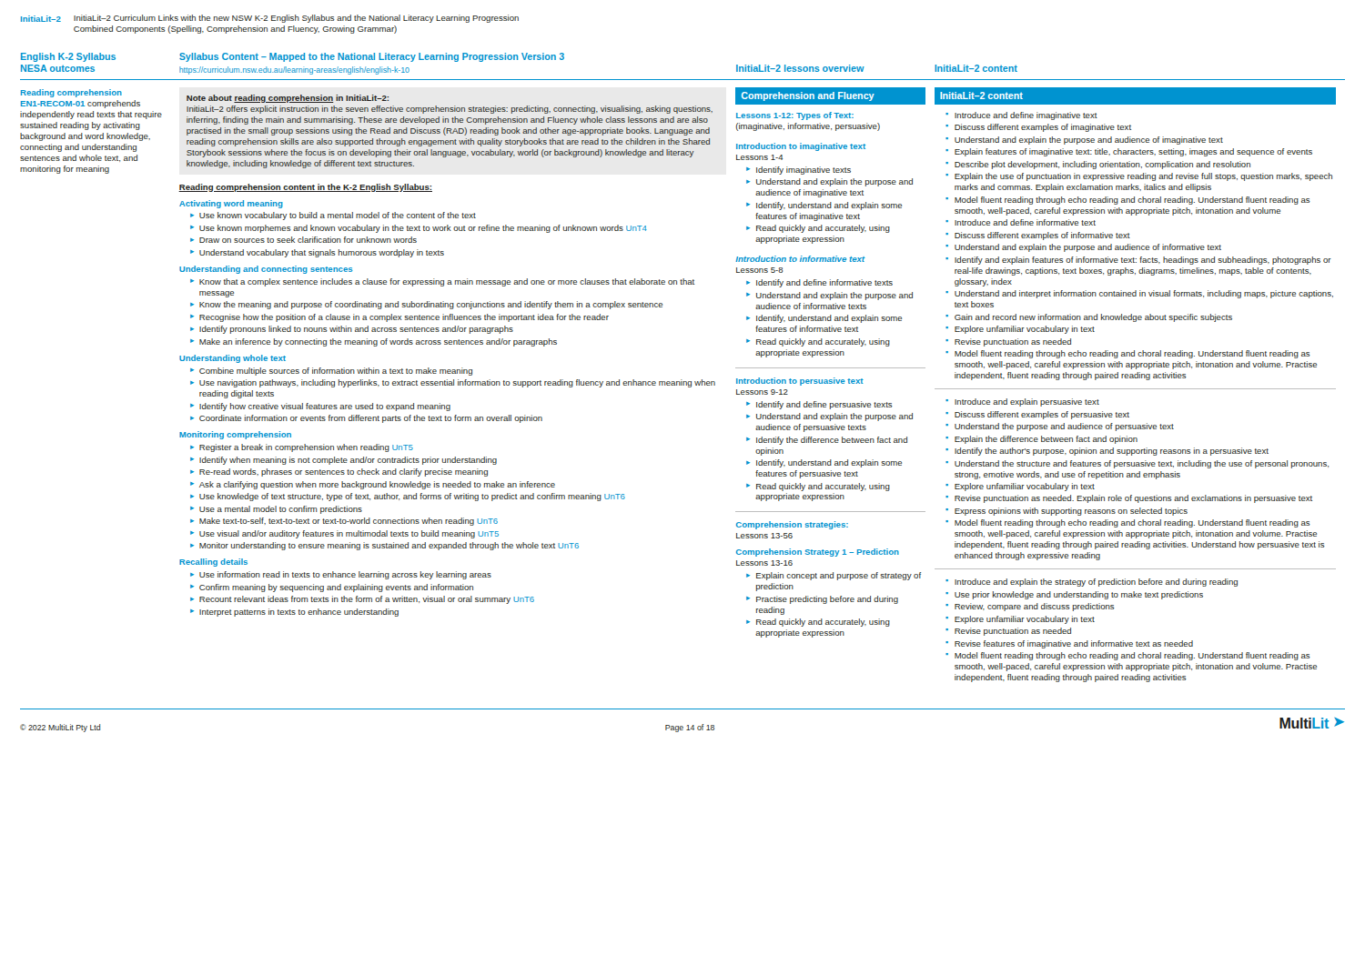InitiaLit–2
InitiaLit–2 Curriculum Links with the new NSW K-2 English Syllabus and the National Literacy Learning Progression Combined Components (Spelling, Comprehension and Fluency, Growing Grammar)
| English K-2 Syllabus NESA outcomes | Syllabus Content – Mapped to the National Literacy Learning Progression Version 3 https://curriculum.nsw.edu.au/learning-areas/english/english-k-10 | InitiaLit–2 lessons overview | InitiaLit–2 content |
| --- | --- | --- | --- |
| Reading comprehension EN1-RECOM-01 comprehends independently read texts that require sustained reading by activating background and word knowledge, connecting and understanding sentences and whole text, and monitoring for meaning | Note about reading comprehension in InitiaLit–2: InitiaLit–2 offers explicit instruction in the seven effective comprehension strategies: predicting, connecting, visualising, asking questions, inferring, finding the main and summarising. These are developed in the Comprehension and Fluency whole class lessons and are also practised in the small group sessions using the Read and Discuss (RAD) reading book and other age-appropriate books. Language and reading comprehension skills are also supported through engagement with quality storybooks that are read to the children in the Shared Storybook sessions where the focus is on developing their oral language, vocabulary, world (or background) knowledge and literacy knowledge, including knowledge of different text structures. Reading comprehension content in the K-2 English Syllabus: Activating word meaning Use known vocabulary to build a mental model of the content of the text Use known morphemes and known vocabulary in the text to work out or refine the meaning of unknown words UnT4 Draw on sources to seek clarification for unknown words Understand vocabulary that signals humorous wordplay in texts Understanding and connecting sentences Know that a complex sentence includes a clause for expressing a main message and one or more clauses that elaborate on that message Know the meaning and purpose of coordinating and subordinating conjunctions and identify them in a complex sentence Recognise how the position of a clause in a complex sentence influences the important idea for the reader Identify pronouns linked to nouns within and across sentences and/or paragraphs Make an inference by connecting the meaning of words across sentences and/or paragraphs Understanding whole text Combine multiple sources of information within a text to make meaning Use navigation pathways, including hyperlinks, to extract essential information to support reading fluency and enhance meaning when reading digital texts Identify how creative visual features are used to expand meaning Coordinate information or events from different parts of the text to form an overall opinion Monitoring comprehension Register a break in comprehension when reading UnT5 Identify when meaning is not complete and/or contradicts prior understanding Re-read words, phrases or sentences to check and clarify precise meaning Ask a clarifying question when more background knowledge is needed to make an inference Use knowledge of text structure, type of text, author, and forms of writing to predict and confirm meaning UnT6 Use a mental model to confirm predictions Make text-to-self, text-to-text or text-to-world connections when reading UnT6 Use visual and/or auditory features in multimodal texts to build meaning UnT5 Monitor understanding to ensure meaning is sustained and expanded through the whole text UnT6 Recalling details Use information read in texts to enhance learning across key learning areas Confirm meaning by sequencing and explaining events and information Recount relevant ideas from texts in the form of a written, visual or oral summary UnT6 Interpret patterns in texts to enhance understanding | Comprehension and Fluency Lessons 1-12: Types of Text: (imaginative, informative, persuasive) Introduction to imaginative text Lessons 1-4 Identify imaginative texts Understand and explain the purpose and audience of imaginative text Identify, understand and explain some features of imaginative text Read quickly and accurately, using appropriate expression Introduction to informative text Lessons 5-8 Identify and define informative texts Understand and explain the purpose and audience of informative texts Identify, understand and explain some features of informative text Read quickly and accurately, using appropriate expression Introduction to persuasive text Lessons 9-12 Identify and define persuasive texts Understand and explain the purpose and audience of persuasive texts Identify the difference between fact and opinion Identify, understand and explain some features of persuasive text Read quickly and accurately, using appropriate expression Comprehension strategies: Lessons 13-56 Comprehension Strategy 1 – Prediction Lessons 13-16 Explain concept and purpose of strategy of prediction Practise predicting before and during reading Read quickly and accurately, using appropriate expression | InitiaLit–2 content Introduce and define imaginative text Discuss different examples of imaginative text Understand and explain the purpose and audience of imaginative text Explain features of imaginative text: title, characters, setting, images and sequence of events Describe plot development, including orientation, complication and resolution Explain the use of punctuation in expressive reading and revise full stops, question marks, speech marks and commas. Explain exclamation marks, italics and ellipsis Model fluent reading through echo reading and choral reading. Understand fluent reading as smooth, well-paced, careful expression with appropriate pitch, intonation and volume Introduce and define informative text Discuss different examples of informative text Understand and explain the purpose and audience of informative text Identify and explain features of informative text: facts, headings and subheadings, photographs or real-life drawings, captions, text boxes, graphs, diagrams, timelines, maps, table of contents, glossary, index Understand and interpret information contained in visual formats, including maps, picture captions, text boxes Gain and record new information and knowledge about specific subjects Explore unfamiliar vocabulary in text Revise punctuation as needed Model fluent reading through echo reading and choral reading. Understand fluent reading as smooth, well-paced, careful expression with appropriate pitch, intonation and volume. Practise independent, fluent reading through paired reading activities Introduce and explain persuasive text Discuss different examples of persuasive text Understand the purpose and audience of persuasive text Explain the difference between fact and opinion Identify the author's purpose, opinion and supporting reasons in a persuasive text Understand the structure and features of persuasive text, including the use of personal pronouns, strong, emotive words, and use of repetition and emphasis Explore unfamiliar vocabulary in text Revise punctuation as needed. Explain role of questions and exclamations in persuasive text Express opinions with supporting reasons on selected topics Model fluent reading through echo reading and choral reading. Understand fluent reading as smooth, well-paced, careful expression with appropriate pitch, intonation and volume. Practise independent, fluent reading through paired reading activities. Understand how persuasive text is enhanced through expressive reading Introduce and explain the strategy of prediction before and during reading Use prior knowledge and understanding to make text predictions Review, compare and discuss predictions Explore unfamiliar vocabulary in text Revise punctuation as needed Revise features of imaginative and informative text as needed Model fluent reading through echo reading and choral reading. Understand fluent reading as smooth, well-paced, careful expression with appropriate pitch, intonation and volume. Practise independent, fluent reading through paired reading activities |
© 2022 MultiLit Pty Ltd
Page 14 of 18
MultiLit ➤